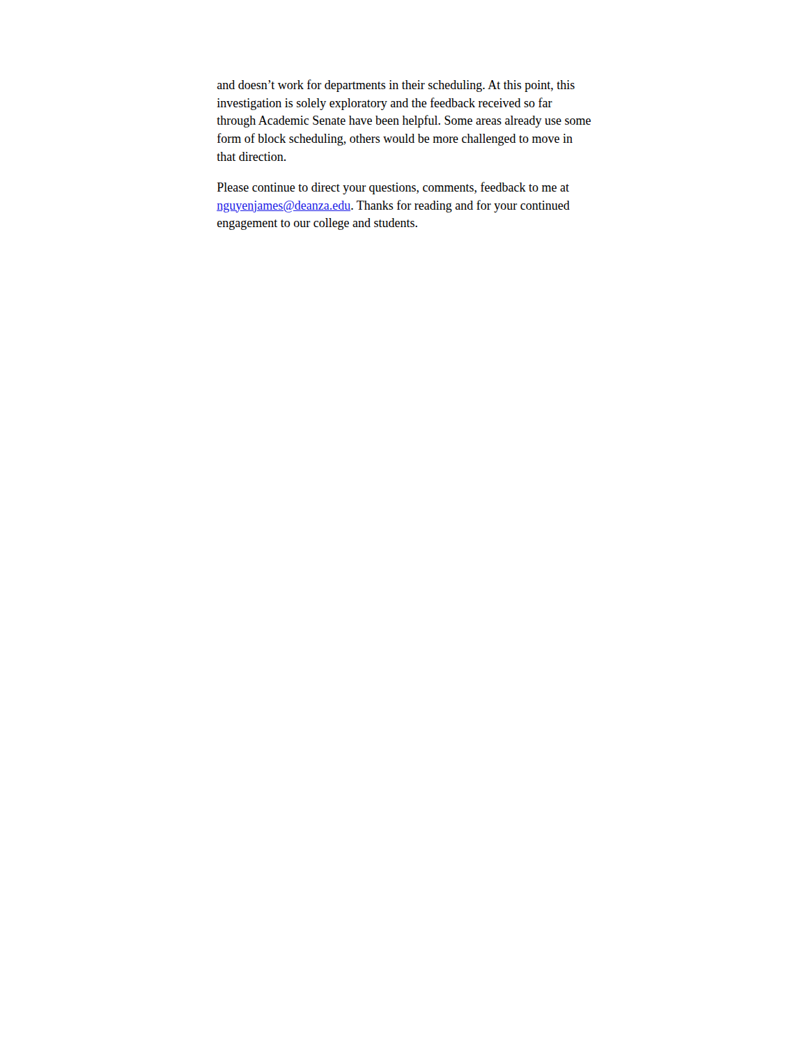and doesn’t work for departments in their scheduling. At this point, this investigation is solely exploratory and the feedback received so far through Academic Senate have been helpful. Some areas already use some form of block scheduling, others would be more challenged to move in that direction.
Please continue to direct your questions, comments, feedback to me at nguyenjames@deanza.edu. Thanks for reading and for your continued engagement to our college and students.